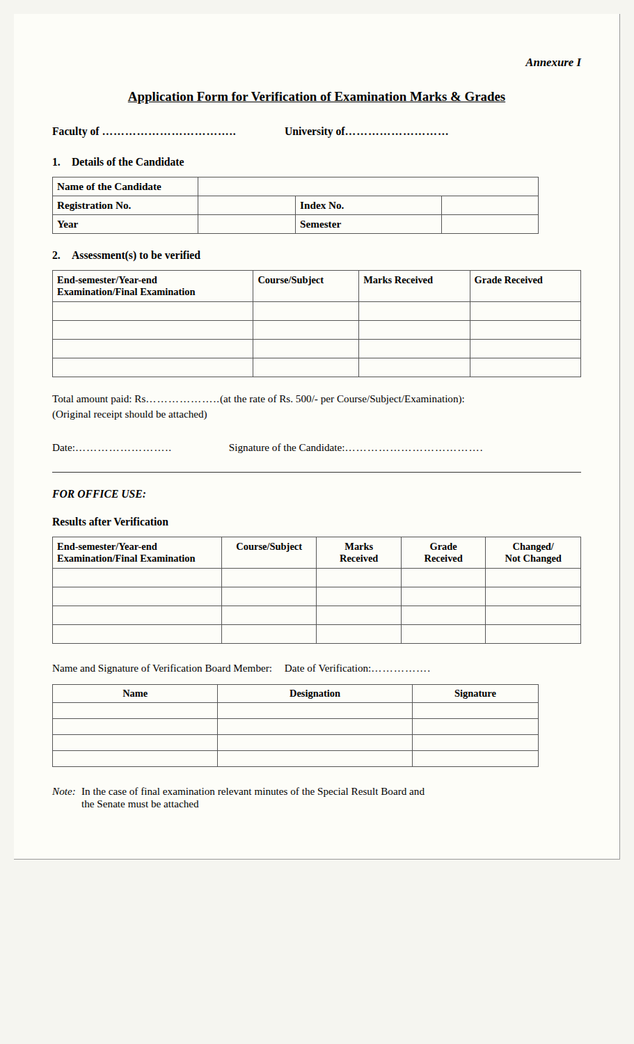Annexure I
Application Form for Verification of Examination Marks & Grades
Faculty of …………………………….. University of………………………
1. Details of the Candidate
| Name of the Candidate | |
| Registration No. | | Index No. | |
| Year | | Semester | |
2. Assessment(s) to be verified
| End-semester/Year-end Examination/Final Examination | Course/Subject | Marks Received | Grade Received |
| --- | --- | --- | --- |
Total amount paid: Rs………………..(at the rate of Rs. 500/- per Course/Subject/Examination):
(Original receipt should be attached)
Date:…………………….. Signature of the Candidate:……………………………….
FOR OFFICE USE:
Results after Verification
| End-semester/Year-end Examination/Final Examination | Course/Subject | Marks Received | Grade Received | Changed/ Not Changed |
| --- | --- | --- | --- | --- |
Name and Signature of Verification Board Member: Date of Verification:…………….
| Name | Designation | Signature |
| --- | --- | --- |
Note: In the case of final examination relevant minutes of the Special Result Board and the Senate must be attached